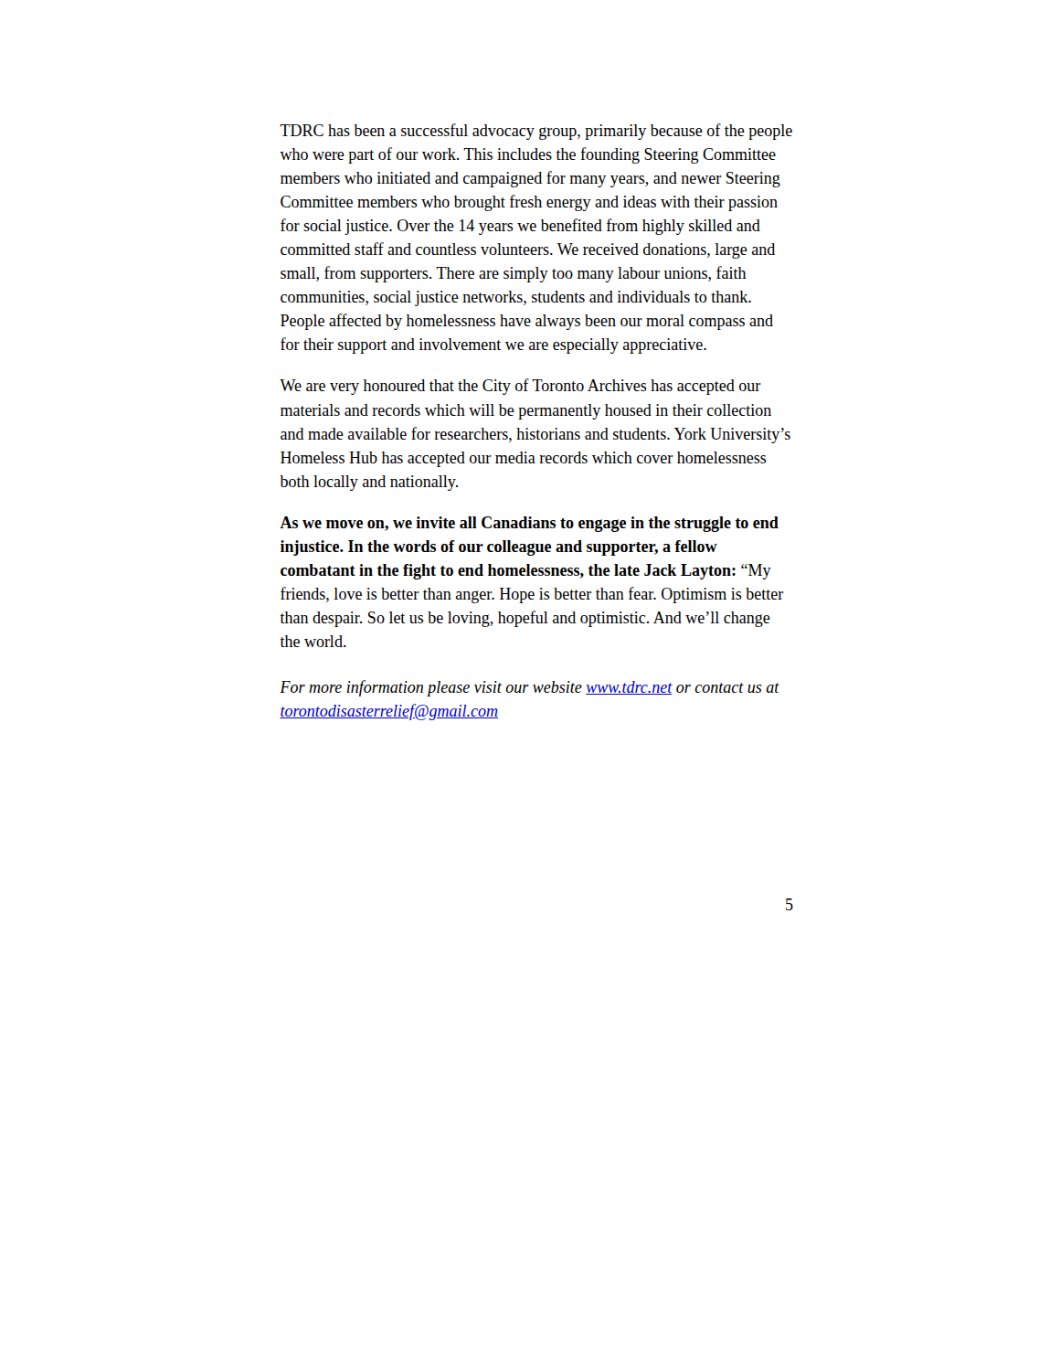TDRC has been a successful advocacy group, primarily because of the people who were part of our work. This includes the founding Steering Committee members who initiated and campaigned for many years, and newer Steering Committee members who brought fresh energy and ideas with their passion for social justice. Over the 14 years we benefited from highly skilled and committed staff and countless volunteers. We received donations, large and small, from supporters. There are simply too many labour unions, faith communities, social justice networks, students and individuals to thank. People affected by homelessness have always been our moral compass and for their support and involvement we are especially appreciative.
We are very honoured that the City of Toronto Archives has accepted our materials and records which will be permanently housed in their collection and made available for researchers, historians and students. York University’s Homeless Hub has accepted our media records which cover homelessness both locally and nationally.
As we move on, we invite all Canadians to engage in the struggle to end injustice. In the words of our colleague and supporter, a fellow combatant in the fight to end homelessness, the late Jack Layton: “My friends, love is better than anger. Hope is better than fear. Optimism is better than despair. So let us be loving, hopeful and optimistic. And we’ll change the world.
For more information please visit our website www.tdrc.net or contact us at torontodisasterrelief@gmail.com
5